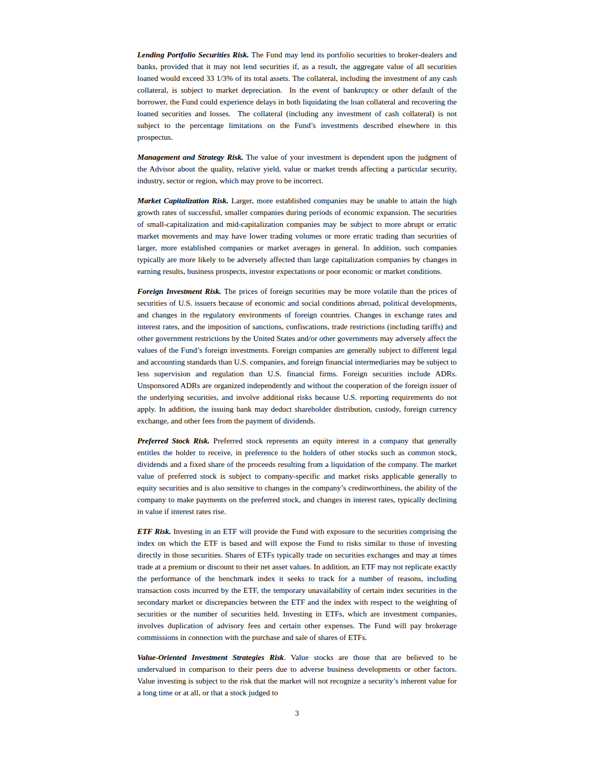Lending Portfolio Securities Risk. The Fund may lend its portfolio securities to broker-dealers and banks, provided that it may not lend securities if, as a result, the aggregate value of all securities loaned would exceed 33 1/3% of its total assets. The collateral, including the investment of any cash collateral, is subject to market depreciation. In the event of bankruptcy or other default of the borrower, the Fund could experience delays in both liquidating the loan collateral and recovering the loaned securities and losses. The collateral (including any investment of cash collateral) is not subject to the percentage limitations on the Fund’s investments described elsewhere in this prospectus.
Management and Strategy Risk. The value of your investment is dependent upon the judgment of the Advisor about the quality, relative yield, value or market trends affecting a particular security, industry, sector or region, which may prove to be incorrect.
Market Capitalization Risk. Larger, more established companies may be unable to attain the high growth rates of successful, smaller companies during periods of economic expansion. The securities of small-capitalization and mid-capitalization companies may be subject to more abrupt or erratic market movements and may have lower trading volumes or more erratic trading than securities of larger, more established companies or market averages in general. In addition, such companies typically are more likely to be adversely affected than large capitalization companies by changes in earning results, business prospects, investor expectations or poor economic or market conditions.
Foreign Investment Risk. The prices of foreign securities may be more volatile than the prices of securities of U.S. issuers because of economic and social conditions abroad, political developments, and changes in the regulatory environments of foreign countries. Changes in exchange rates and interest rates, and the imposition of sanctions, confiscations, trade restrictions (including tariffs) and other government restrictions by the United States and/or other governments may adversely affect the values of the Fund’s foreign investments. Foreign companies are generally subject to different legal and accounting standards than U.S. companies, and foreign financial intermediaries may be subject to less supervision and regulation than U.S. financial firms. Foreign securities include ADRs. Unsponsored ADRs are organized independently and without the cooperation of the foreign issuer of the underlying securities, and involve additional risks because U.S. reporting requirements do not apply. In addition, the issuing bank may deduct shareholder distribution, custody, foreign currency exchange, and other fees from the payment of dividends.
Preferred Stock Risk. Preferred stock represents an equity interest in a company that generally entitles the holder to receive, in preference to the holders of other stocks such as common stock, dividends and a fixed share of the proceeds resulting from a liquidation of the company. The market value of preferred stock is subject to company-specific and market risks applicable generally to equity securities and is also sensitive to changes in the company’s creditworthiness, the ability of the company to make payments on the preferred stock, and changes in interest rates, typically declining in value if interest rates rise.
ETF Risk. Investing in an ETF will provide the Fund with exposure to the securities comprising the index on which the ETF is based and will expose the Fund to risks similar to those of investing directly in those securities. Shares of ETFs typically trade on securities exchanges and may at times trade at a premium or discount to their net asset values. In addition, an ETF may not replicate exactly the performance of the benchmark index it seeks to track for a number of reasons, including transaction costs incurred by the ETF, the temporary unavailability of certain index securities in the secondary market or discrepancies between the ETF and the index with respect to the weighting of securities or the number of securities held. Investing in ETFs, which are investment companies, involves duplication of advisory fees and certain other expenses. The Fund will pay brokerage commissions in connection with the purchase and sale of shares of ETFs.
Value-Oriented Investment Strategies Risk. Value stocks are those that are believed to be undervalued in comparison to their peers due to adverse business developments or other factors. Value investing is subject to the risk that the market will not recognize a security’s inherent value for a long time or at all, or that a stock judged to
3